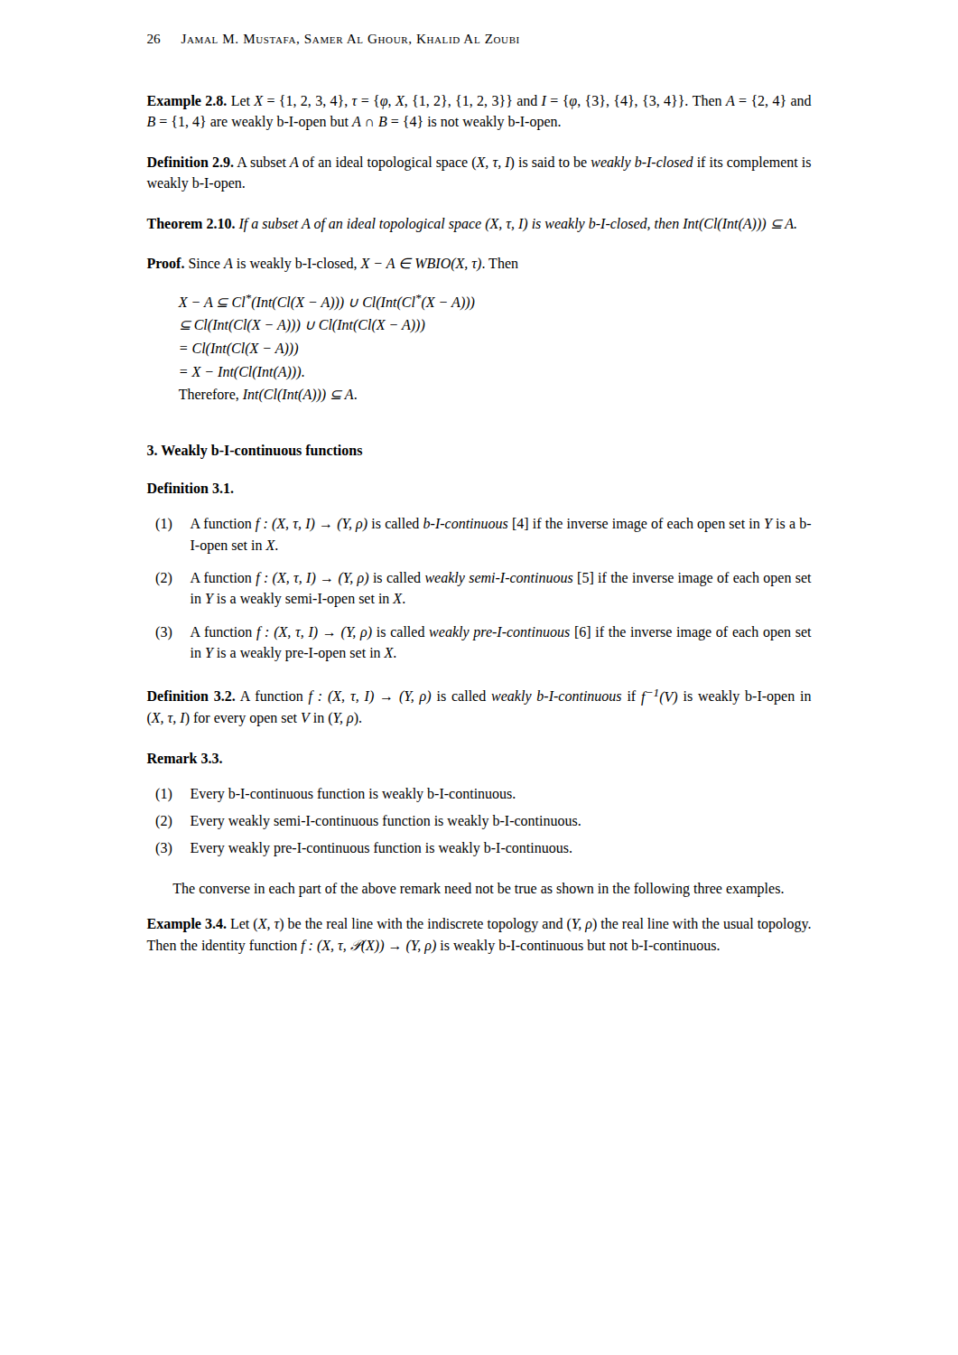26 Jamal M. Mustafa, Samer Al Ghour, Khalid Al Zoubi
Example 2.8. Let X = {1, 2, 3, 4}, τ = {φ, X, {1, 2}, {1, 2, 3}} and I = {φ, {3}, {4}, {3, 4}}. Then A = {2, 4} and B = {1, 4} are weakly b-I-open but A ∩ B = {4} is not weakly b-I-open.
Definition 2.9. A subset A of an ideal topological space (X, τ, I) is said to be weakly b-I-closed if its complement is weakly b-I-open.
Theorem 2.10. If a subset A of an ideal topological space (X, τ, I) is weakly b-I-closed, then Int(Cl(Int(A))) ⊆ A.
Proof. Since A is weakly b-I-closed, X − A ∈ WBIO(X, τ). Then
X − A ⊆ Cl*(Int(Cl(X − A))) ∪ Cl(Int(Cl*(X − A)))
⊆ Cl(Int(Cl(X − A))) ∪ Cl(Int(Cl(X − A)))
= Cl(Int(Cl(X − A)))
= X − Int(Cl(Int(A))).
Therefore, Int(Cl(Int(A))) ⊆ A.
3. Weakly b-I-continuous functions
Definition 3.1.
A function f : (X, τ, I) → (Y, ρ) is called b-I-continuous [4] if the inverse image of each open set in Y is a b-I-open set in X.
A function f : (X, τ, I) → (Y, ρ) is called weakly semi-I-continuous [5] if the inverse image of each open set in Y is a weakly semi-I-open set in X.
A function f : (X, τ, I) → (Y, ρ) is called weakly pre-I-continuous [6] if the inverse image of each open set in Y is a weakly pre-I-open set in X.
Definition 3.2. A function f : (X, τ, I) → (Y, ρ) is called weakly b-I-continuous if f−1(V) is weakly b-I-open in (X, τ, I) for every open set V in (Y, ρ).
Remark 3.3.
Every b-I-continuous function is weakly b-I-continuous.
Every weakly semi-I-continuous function is weakly b-I-continuous.
Every weakly pre-I-continuous function is weakly b-I-continuous.
The converse in each part of the above remark need not be true as shown in the following three examples.
Example 3.4. Let (X, τ) be the real line with the indiscrete topology and (Y, ρ) the real line with the usual topology. Then the identity function f : (X, τ, 𝒫(X)) → (Y, ρ) is weakly b-I-continuous but not b-I-continuous.